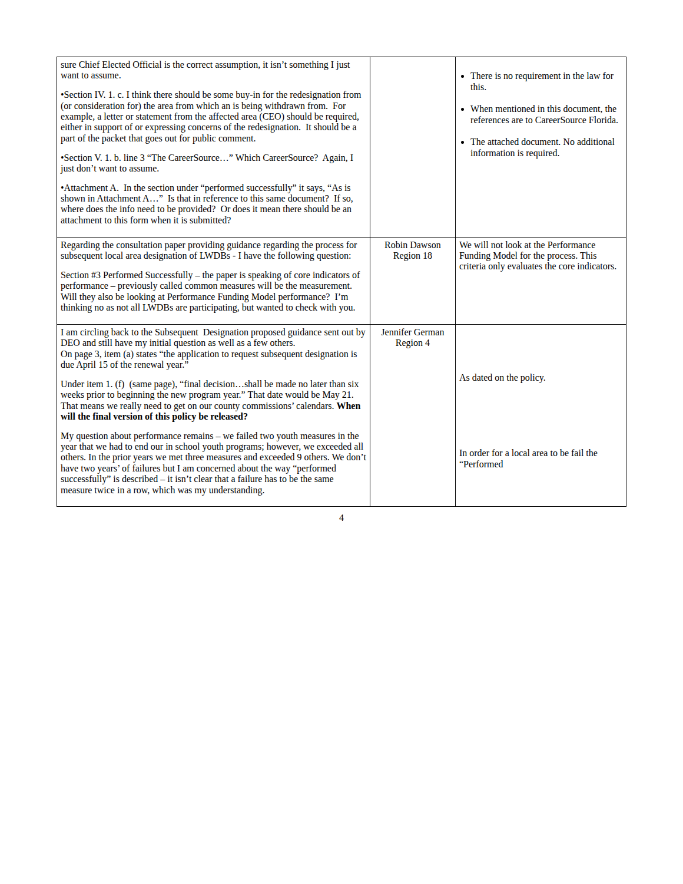| sure Chief Elected Official is the correct assumption, it isn’t something I just want to assume. •Section IV. 1. c. I think there should be some buy-in for the redesignation from (or consideration for) the area from which an is being withdrawn from. For example, a letter or statement from the affected area (CEO) should be required, either in support of or expressing concerns of the redesignation. It should be a part of the packet that goes out for public comment. •Section V. 1. b. line 3 “The CareerSource…” Which CareerSource? Again, I just don’t want to assume. •Attachment A. In the section under “performed successfully” it says, “As is shown in Attachment A…” Is that in reference to this same document? If so, where does the info need to be provided? Or does it mean there should be an attachment to this form when it is submitted? | | There is no requirement in the law for this. When mentioned in this document, the references are to CareerSource Florida. The attached document. No additional information is required. |
| Regarding the consultation paper providing guidance regarding the process for subsequent local area designation of LWDBs - I have the following question: Section #3 Performed Successfully – the paper is speaking of core indicators of performance – previously called common measures will be the measurement. Will they also be looking at Performance Funding Model performance? I’m thinking no as not all LWDBs are participating, but wanted to check with you. | Robin Dawson Region 18 | We will not look at the Performance Funding Model for the process. This criteria only evaluates the core indicators. |
| I am circling back to the Subsequent Designation proposed guidance sent out by DEO and still have my initial question as well as a few others. On page 3, item (a) states “the application to request subsequent designation is due April 15 of the renewal year.” Under item 1. (f) (same page), “final decision…shall be made no later than six weeks prior to beginning the new program year.” That date would be May 21. That means we really need to get on our county commissions’ calendars. When will the final version of this policy be released? My question about performance remains – we failed two youth measures in the year that we had to end our in school youth programs; however, we exceeded all others. In the prior years we met three measures and exceeded 9 others. We don’t have two years’ of failures but I am concerned about the way “performed successfully” is described – it isn’t clear that a failure has to be the same measure twice in a row, which was my understanding. | Jennifer German Region 4 | As dated on the policy. In order for a local area to be fail the “Performed |
4